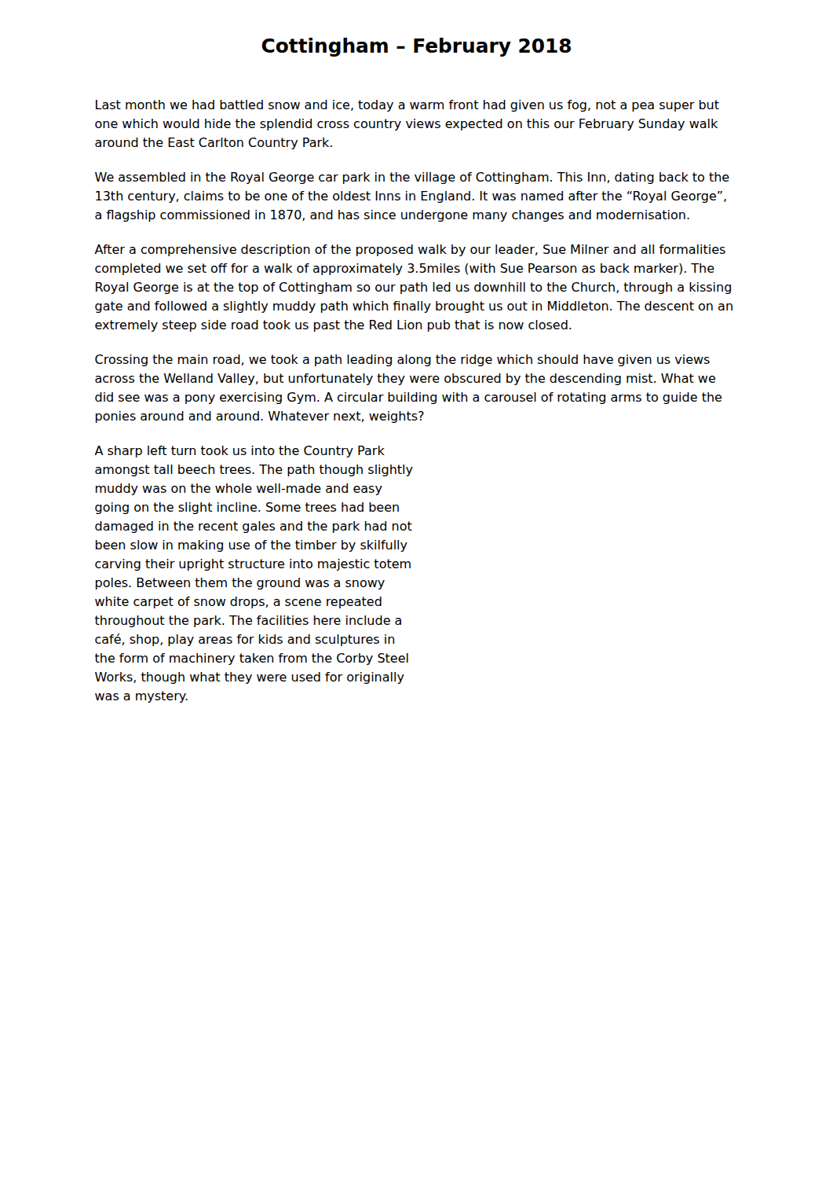Cottingham – February 2018
Last month we had battled snow and ice, today a warm front had given us fog, not a pea super but one which would hide the splendid cross country views expected on this our February Sunday walk around the East Carlton Country Park.
We assembled in the Royal George car park in the village of Cottingham. This Inn, dating back to the 13th century, claims to be one of the oldest Inns in England. It was named after the “Royal George”, a flagship commissioned in 1870, and has since undergone many changes and modernisation.
After a comprehensive description of the proposed walk by our leader, Sue Milner and all formalities completed we set off for a walk of approximately 3.5miles (with Sue Pearson as back marker). The Royal George is at the top of Cottingham so our path led us downhill to the Church, through a kissing gate and followed a slightly muddy path which finally brought us out in Middleton. The descent on an extremely steep side road took us past the Red Lion pub that is now closed.
Crossing the main road, we took a path leading along the ridge which should have given us views across the Welland Valley, but unfortunately they were obscured by the descending mist. What we did see was a pony exercising Gym. A circular building with a carousel of rotating arms to guide the ponies around and around. Whatever next, weights?
A sharp left turn took us into the Country Park amongst tall beech trees. The path though slightly muddy was on the whole well-made and easy going on the slight incline. Some trees had been damaged in the recent gales and the park had not been slow in making use of the timber by skilfully carving their upright structure into majestic totem poles. Between them the ground was a snowy white carpet of snow drops, a scene repeated throughout the park. The facilities here include a café, shop, play areas for kids and sculptures in the form of machinery taken from the Corby Steel Works, though what they were used for originally was a mystery.